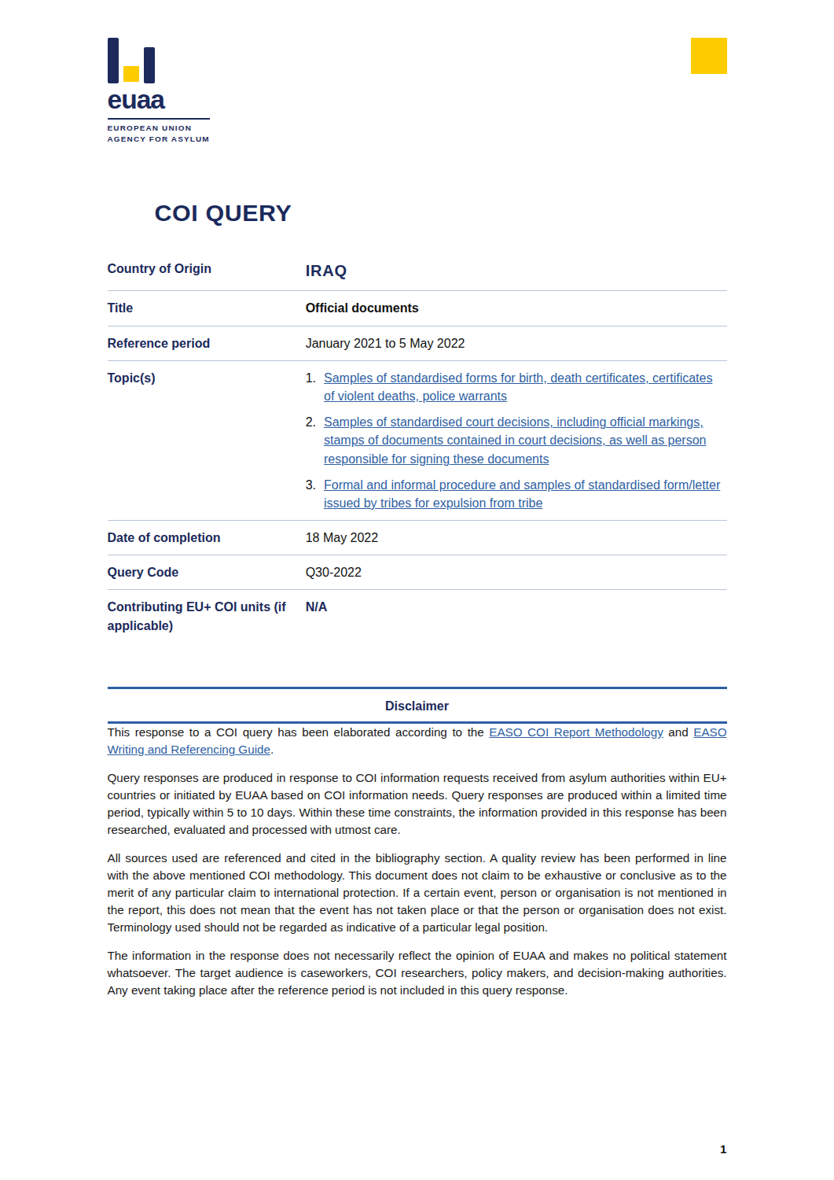euaa
European Union
Agency for Asylum
COI QUERY
| Country of Origin | IRAQ |
| Title | Official documents |
| Reference period | January 2021 to 5 May 2022 |
| Topic(s) | Samples of standardised forms for birth, death certificates, certificates of violent deaths, police warrants Samples of standardised court decisions, including official markings, stamps of documents contained in court decisions, as well as person responsible for signing these documents Formal and informal procedure and samples of standardised form/letter issued by tribes for expulsion from tribe |
| Date of completion | 18 May 2022 |
| Query Code | Q30-2022 |
| Contributing EU+ COI units (if applicable) | N/A |
Disclaimer
This response to a COI query has been elaborated according to the EASO COI Report Methodology and EASO Writing and Referencing Guide.
Query responses are produced in response to COI information requests received from asylum authorities within EU+ countries or initiated by EUAA based on COI information needs. Query responses are produced within a limited time period, typically within 5 to 10 days. Within these time constraints, the information provided in this response has been researched, evaluated and processed with utmost care.
All sources used are referenced and cited in the bibliography section. A quality review has been performed in line with the above mentioned COI methodology. This document does not claim to be exhaustive or conclusive as to the merit of any particular claim to international protection. If a certain event, person or organisation is not mentioned in the report, this does not mean that the event has not taken place or that the person or organisation does not exist. Terminology used should not be regarded as indicative of a particular legal position.
The information in the response does not necessarily reflect the opinion of EUAA and makes no political statement whatsoever. The target audience is caseworkers, COI researchers, policy makers, and decision-making authorities. Any event taking place after the reference period is not included in this query response.
1